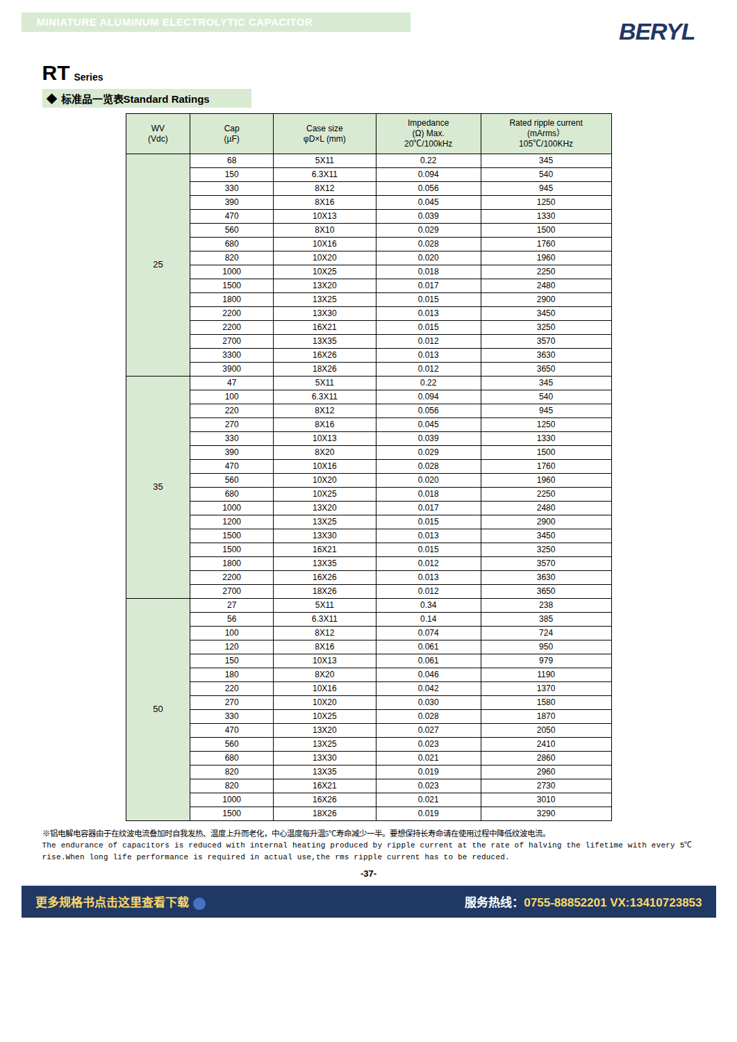MINIATURE ALUMINUM ELECTROLYTIC CAPACITOR
BERYL
RT Series
◆标准品一览表Standard Ratings
| WV (Vdc) | Cap (µF) | Case size φD×L (mm) | Impedance (Ω) Max. 20℃/100kHz | Rated ripple current (mArms） 105℃/100KHz |
| --- | --- | --- | --- | --- |
| 25 | 68 | 5X11 | 0.22 | 345 |
| 150 | 6.3X11 | 0.094 | 540 |
| 330 | 8X12 | 0.056 | 945 |
| 390 | 8X16 | 0.045 | 1250 |
| 470 | 10X13 | 0.039 | 1330 |
| 560 | 8X10 | 0.029 | 1500 |
| 680 | 10X16 | 0.028 | 1760 |
| 820 | 10X20 | 0.020 | 1960 |
| 1000 | 10X25 | 0.018 | 2250 |
| 1500 | 13X20 | 0.017 | 2480 |
| 1800 | 13X25 | 0.015 | 2900 |
| 2200 | 13X30 | 0.013 | 3450 |
| 2200 | 16X21 | 0.015 | 3250 |
| 2700 | 13X35 | 0.012 | 3570 |
| 3300 | 16X26 | 0.013 | 3630 |
| 3900 | 18X26 | 0.012 | 3650 |
| 35 | 47 | 5X11 | 0.22 | 345 |
| 100 | 6.3X11 | 0.094 | 540 |
| 220 | 8X12 | 0.056 | 945 |
| 270 | 8X16 | 0.045 | 1250 |
| 330 | 10X13 | 0.039 | 1330 |
| 390 | 8X20 | 0.029 | 1500 |
| 470 | 10X16 | 0.028 | 1760 |
| 560 | 10X20 | 0.020 | 1960 |
| 680 | 10X25 | 0.018 | 2250 |
| 1000 | 13X20 | 0.017 | 2480 |
| 1200 | 13X25 | 0.015 | 2900 |
| 1500 | 13X30 | 0.013 | 3450 |
| 1500 | 16X21 | 0.015 | 3250 |
| 1800 | 13X35 | 0.012 | 3570 |
| 2200 | 16X26 | 0.013 | 3630 |
| 2700 | 18X26 | 0.012 | 3650 |
| 50 | 27 | 5X11 | 0.34 | 238 |
| 56 | 6.3X11 | 0.14 | 385 |
| 100 | 8X12 | 0.074 | 724 |
| 120 | 8X16 | 0.061 | 950 |
| 150 | 10X13 | 0.061 | 979 |
| 180 | 8X20 | 0.046 | 1190 |
| 220 | 10X16 | 0.042 | 1370 |
| 270 | 10X20 | 0.030 | 1580 |
| 330 | 10X25 | 0.028 | 1870 |
| 470 | 13X20 | 0.027 | 2050 |
| 560 | 13X25 | 0.023 | 2410 |
| 680 | 13X30 | 0.021 | 2860 |
| 820 | 13X35 | 0.019 | 2960 |
| 820 | 16X21 | 0.023 | 2730 |
| 1000 | 16X26 | 0.021 | 3010 |
| 1500 | 18X26 | 0.019 | 3290 |
※铝电解电容器由于在纹波电流叠加时自我发热、温度上升而老化，中心温度每升温5℃寿命减少一半。要想保持长寿命请在使用过程中降低纹波电流。
The endurance of capacitors is reduced with internal heating produced by ripple current at the rate of halving the lifetime with every 5℃
rise.When long life performance is required in actual use,the rms ripple current has to be reduced.
-37-
更多规格书点击这里查看下载
服务热线：0755-88852201 VX:13410723853